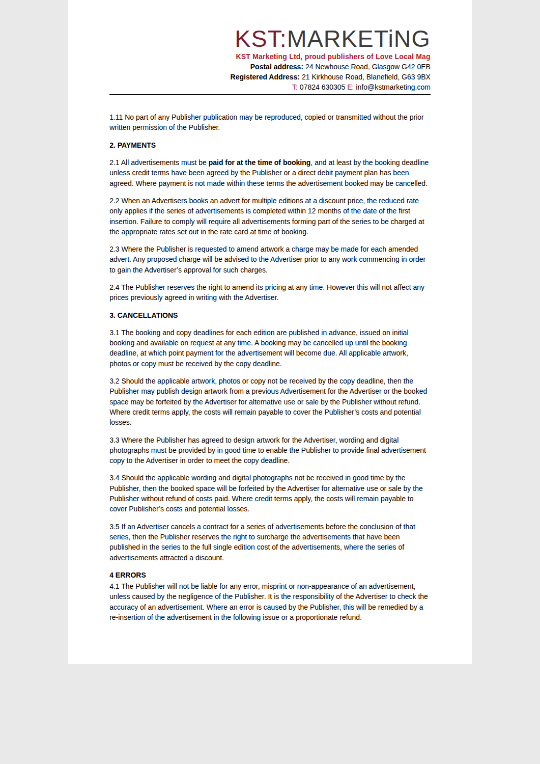KST: MARKETiNG
KST Marketing Ltd, proud publishers of Love Local Mag
Postal address: 24 Newhouse Road, Glasgow G42 0EB
Registered Address: 21 Kirkhouse Road, Blanefield, G63 9BX
T: 07824 630305 E: info@kstmarketing.com
1.11 No part of any Publisher publication may be reproduced, copied or transmitted without the prior written permission of the Publisher.
2. PAYMENTS
2.1 All advertisements must be paid for at the time of booking, and at least by the booking deadline unless credit terms have been agreed by the Publisher or a direct debit payment plan has been agreed. Where payment is not made within these terms the advertisement booked may be cancelled.
2.2 When an Advertisers books an advert for multiple editions at a discount price, the reduced rate only applies if the series of advertisements is completed within 12 months of the date of the first insertion. Failure to comply will require all advertisements forming part of the series to be charged at the appropriate rates set out in the rate card at time of booking.
2.3 Where the Publisher is requested to amend artwork a charge may be made for each amended advert. Any proposed charge will be advised to the Advertiser prior to any work commencing in order to gain the Advertiser’s approval for such charges.
2.4 The Publisher reserves the right to amend its pricing at any time. However this will not affect any prices previously agreed in writing with the Advertiser.
3. CANCELLATIONS
3.1 The booking and copy deadlines for each edition are published in advance, issued on initial booking and available on request at any time. A booking may be cancelled up until the booking deadline, at which point payment for the advertisement will become due. All applicable artwork, photos or copy must be received by the copy deadline.
3.2 Should the applicable artwork, photos or copy not be received by the copy deadline, then the Publisher may publish design artwork from a previous Advertisement for the Advertiser or the booked space may be forfeited by the Advertiser for alternative use or sale by the Publisher without refund. Where credit terms apply, the costs will remain payable to cover the Publisher’s costs and potential losses.
3.3 Where the Publisher has agreed to design artwork for the Advertiser, wording and digital photographs must be provided by in good time to enable the Publisher to provide final advertisement copy to the Advertiser in order to meet the copy deadline.
3.4 Should the applicable wording and digital photographs not be received in good time by the Publisher, then the booked space will be forfeited by the Advertiser for alternative use or sale by the Publisher without refund of costs paid. Where credit terms apply, the costs will remain payable to cover Publisher’s costs and potential losses.
3.5 If an Advertiser cancels a contract for a series of advertisements before the conclusion of that series, then the Publisher reserves the right to surcharge the advertisements that have been published in the series to the full single edition cost of the advertisements, where the series of advertisements attracted a discount.
4 ERRORS
4.1 The Publisher will not be liable for any error, misprint or non-appearance of an advertisement, unless caused by the negligence of the Publisher. It is the responsibility of the Advertiser to check the accuracy of an advertisement. Where an error is caused by the Publisher, this will be remedied by a re-insertion of the advertisement in the following issue or a proportionate refund.